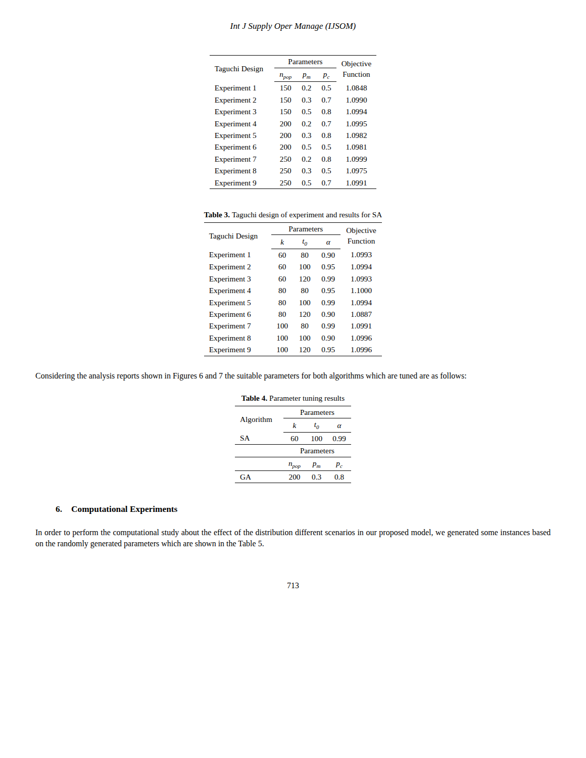Int J Supply Oper Manage (IJSOM)
| Taguchi Design | Parameters | Objective Function |
| n pop | p m | p c |
| Experiment 1 | 150 | 0.2 | 0.5 | 1.0848 |
| Experiment 2 | 150 | 0.3 | 0.7 | 1.0990 |
| Experiment 3 | 150 | 0.5 | 0.8 | 1.0994 |
| Experiment 4 | 200 | 0.2 | 0.7 | 1.0995 |
| Experiment 5 | 200 | 0.3 | 0.8 | 1.0982 |
| Experiment 6 | 200 | 0.5 | 0.5 | 1.0981 |
| Experiment 7 | 250 | 0.2 | 0.8 | 1.0999 |
| Experiment 8 | 250 | 0.3 | 0.5 | 1.0975 |
| Experiment 9 | 250 | 0.5 | 0.7 | 1.0991 |
Table 3. Taguchi design of experiment and results for SA
| Taguchi Design | Parameters | Objective Function |
| k | t 0 | α |
| Experiment 1 | 60 | 80 | 0.90 | 1.0993 |
| Experiment 2 | 60 | 100 | 0.95 | 1.0994 |
| Experiment 3 | 60 | 120 | 0.99 | 1.0993 |
| Experiment 4 | 80 | 80 | 0.95 | 1.1000 |
| Experiment 5 | 80 | 100 | 0.99 | 1.0994 |
| Experiment 6 | 80 | 120 | 0.90 | 1.0887 |
| Experiment 7 | 100 | 80 | 0.99 | 1.0991 |
| Experiment 8 | 100 | 100 | 0.90 | 1.0996 |
| Experiment 9 | 100 | 120 | 0.95 | 1.0996 |
Considering the analysis reports shown in Figures 6 and 7 the suitable parameters for both algorithms which are tuned are as follows:
Table 4. Parameter tuning results
| Algorithm | Parameters |
| k | t 0 | α |
| SA | 60 | 100 | 0.99 |
| | Parameters |
| | n pop | p m | p c |
| GA | 200 | 0.3 | 0.8 |
6. Computational Experiments
In order to perform the computational study about the effect of the distribution different scenarios in our proposed model, we generated some instances based on the randomly generated parameters which are shown in the Table 5.
713